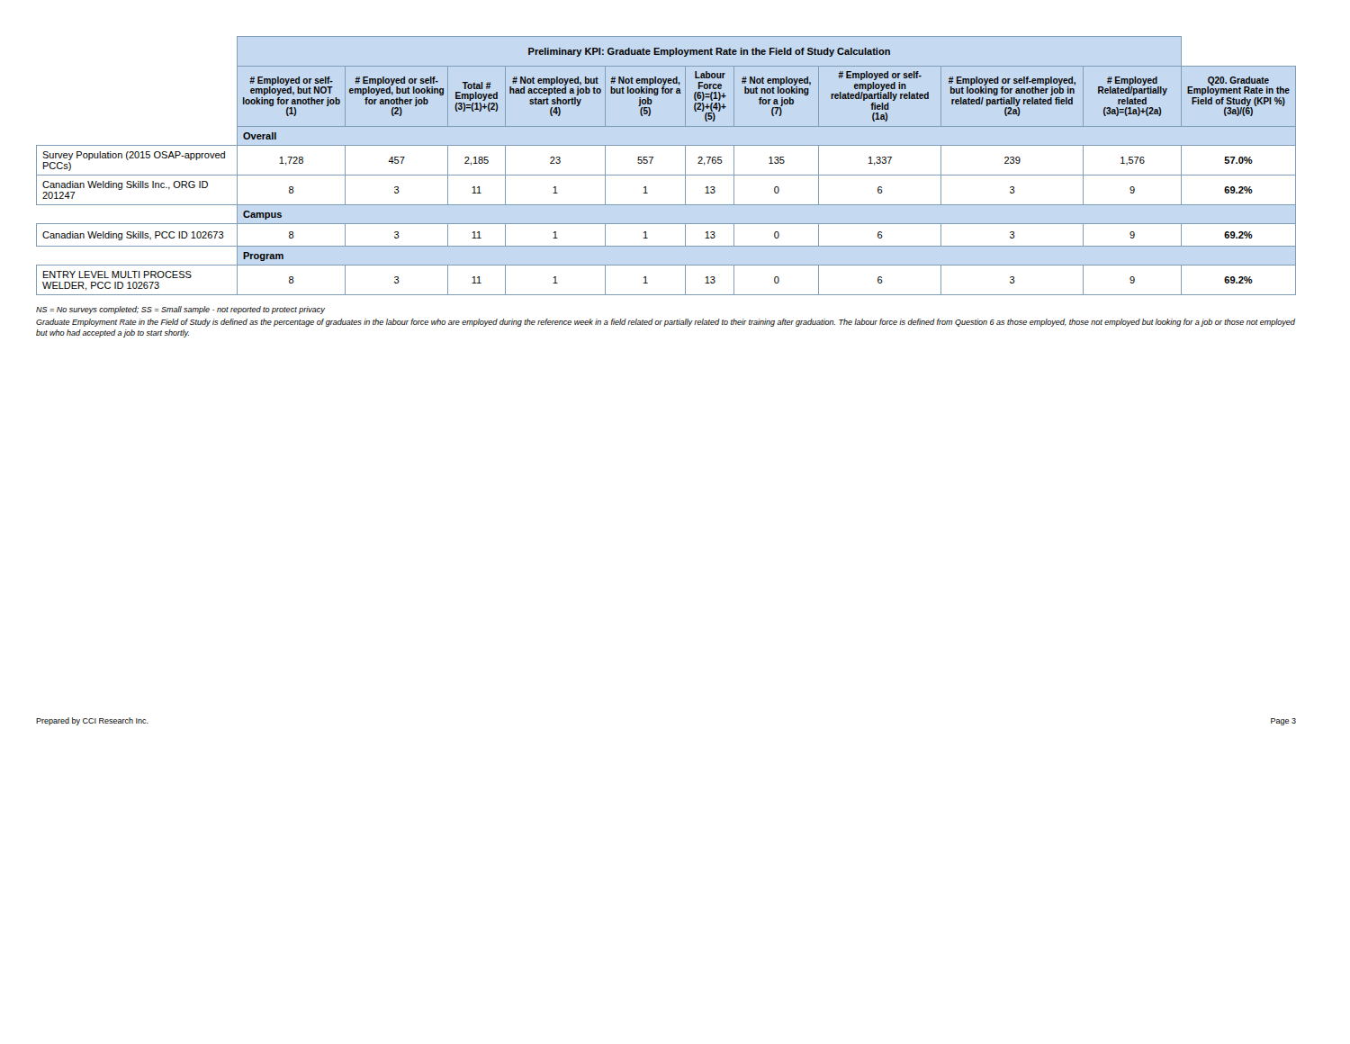| | Preliminary KPI: Graduate Employment Rate in the Field of Study Calculation |
| | # Employed or self-employed, but NOT looking for another job (1) | # Employed or self-employed, but looking for another job (2) | Total # Employed (3)=(1)+(2) | # Not employed, but had accepted a job to start shortly (4) | # Not employed, but looking for a job (5) | Labour Force (6)=(1)+(2)+(4)+(5) | # Not employed, but not looking for a job (7) | # Employed or self-employed in related/partially related field (1a) | # Employed or self-employed, but looking for another job in related/ partially related field (2a) | # Employed Related/partially related (3a)=(1a)+(2a) | Q20. Graduate Employment Rate in the Field of Study (KPI %) (3a)/(6) |
| | Overall |
| Survey Population (2015 OSAP-approved PCCs) | 1,728 | 457 | 2,185 | 23 | 557 | 2,765 | 135 | 1,337 | 239 | 1,576 | 57.0% |
| Canadian Welding Skills Inc., ORG ID 201247 | 8 | 3 | 11 | 1 | 1 | 13 | 0 | 6 | 3 | 9 | 69.2% |
| | Campus |
| Canadian Welding Skills, PCC ID 102673 | 8 | 3 | 11 | 1 | 1 | 13 | 0 | 6 | 3 | 9 | 69.2% |
| | Program |
| ENTRY LEVEL MULTI PROCESS WELDER, PCC ID 102673 | 8 | 3 | 11 | 1 | 1 | 13 | 0 | 6 | 3 | 9 | 69.2% |
NS = No surveys completed; SS = Small sample - not reported to protect privacy
Graduate Employment Rate in the Field of Study is defined as the percentage of graduates in the labour force who are employed during the reference week in a field related or partially related to their training after graduation. The labour force is defined from Question 6 as those employed, those not employed but looking for a job or those not employed but who had accepted a job to start shortly.
Prepared by CCI Research Inc. Page 3